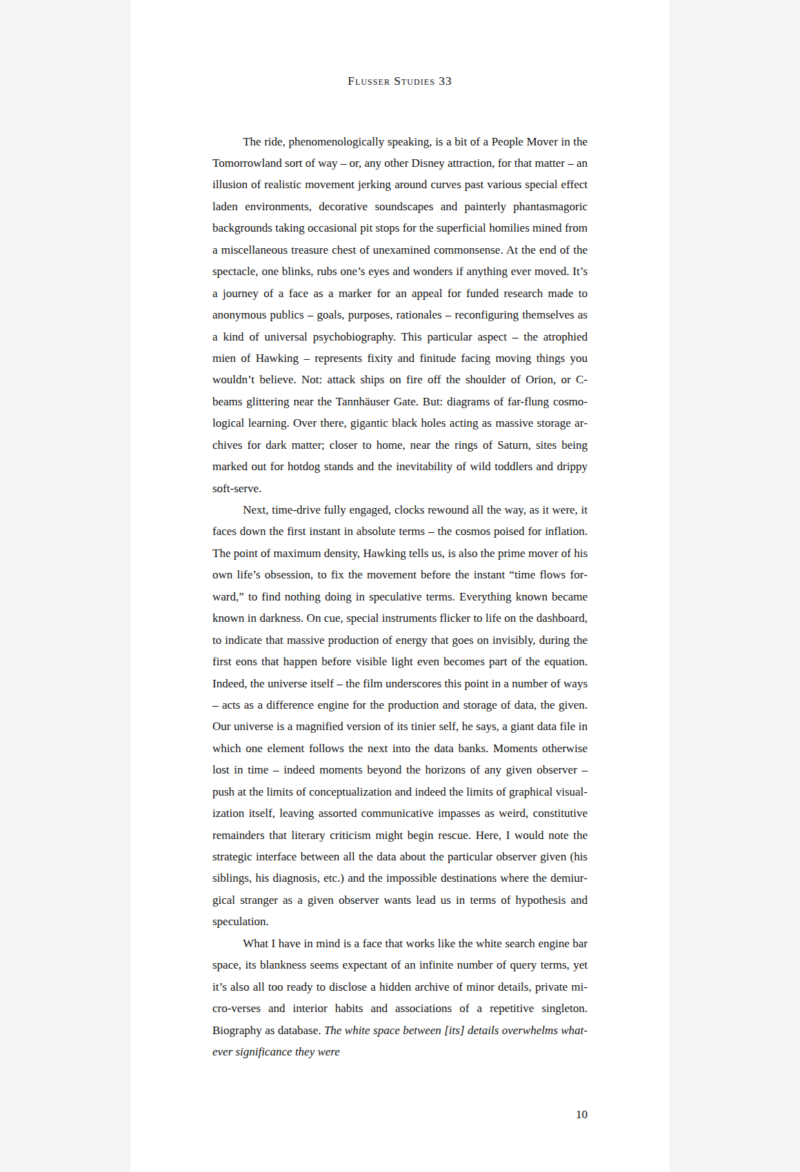Flusser Studies 33
The ride, phenomenologically speaking, is a bit of a People Mover in the Tomorrowland sort of way – or, any other Disney attraction, for that matter – an illusion of realistic movement jerking around curves past various special effect laden environments, decorative soundscapes and painterly phantasmagoric backgrounds taking occasional pit stops for the superficial homilies mined from a miscellaneous treasure chest of unexamined commonsense. At the end of the spectacle, one blinks, rubs one’s eyes and wonders if anything ever moved. It’s a journey of a face as a marker for an appeal for funded research made to anonymous publics – goals, purposes, rationales – reconfiguring themselves as a kind of universal psychobiography. This particular aspect – the atrophied mien of Hawking – represents fixity and finitude facing moving things you wouldn’t believe. Not: attack ships on fire off the shoulder of Orion, or C-beams glittering near the Tannhäuser Gate. But: diagrams of far-flung cosmological learning. Over there, gigantic black holes acting as massive storage archives for dark matter; closer to home, near the rings of Saturn, sites being marked out for hotdog stands and the inevitability of wild toddlers and drippy soft-serve.
Next, time-drive fully engaged, clocks rewound all the way, as it were, it faces down the first instant in absolute terms – the cosmos poised for inflation. The point of maximum density, Hawking tells us, is also the prime mover of his own life’s obsession, to fix the movement before the instant “time flows forward,” to find nothing doing in speculative terms. Everything known became known in darkness. On cue, special instruments flicker to life on the dashboard, to indicate that massive production of energy that goes on invisibly, during the first eons that happen before visible light even becomes part of the equation. Indeed, the universe itself – the film underscores this point in a number of ways – acts as a difference engine for the production and storage of data, the given. Our universe is a magnified version of its tinier self, he says, a giant data file in which one element follows the next into the data banks. Moments otherwise lost in time – indeed moments beyond the horizons of any given observer – push at the limits of conceptualization and indeed the limits of graphical visualization itself, leaving assorted communicative impasses as weird, constitutive remainders that literary criticism might begin rescue. Here, I would note the strategic interface between all the data about the particular observer given (his siblings, his diagnosis, etc.) and the impossible destinations where the demiurgical stranger as a given observer wants lead us in terms of hypothesis and speculation.
What I have in mind is a face that works like the white search engine bar space, its blankness seems expectant of an infinite number of query terms, yet it’s also all too ready to disclose a hidden archive of minor details, private micro-verses and interior habits and associations of a repetitive singleton. Biography as database. The white space between [its] details overwhelms whatever significance they were
10